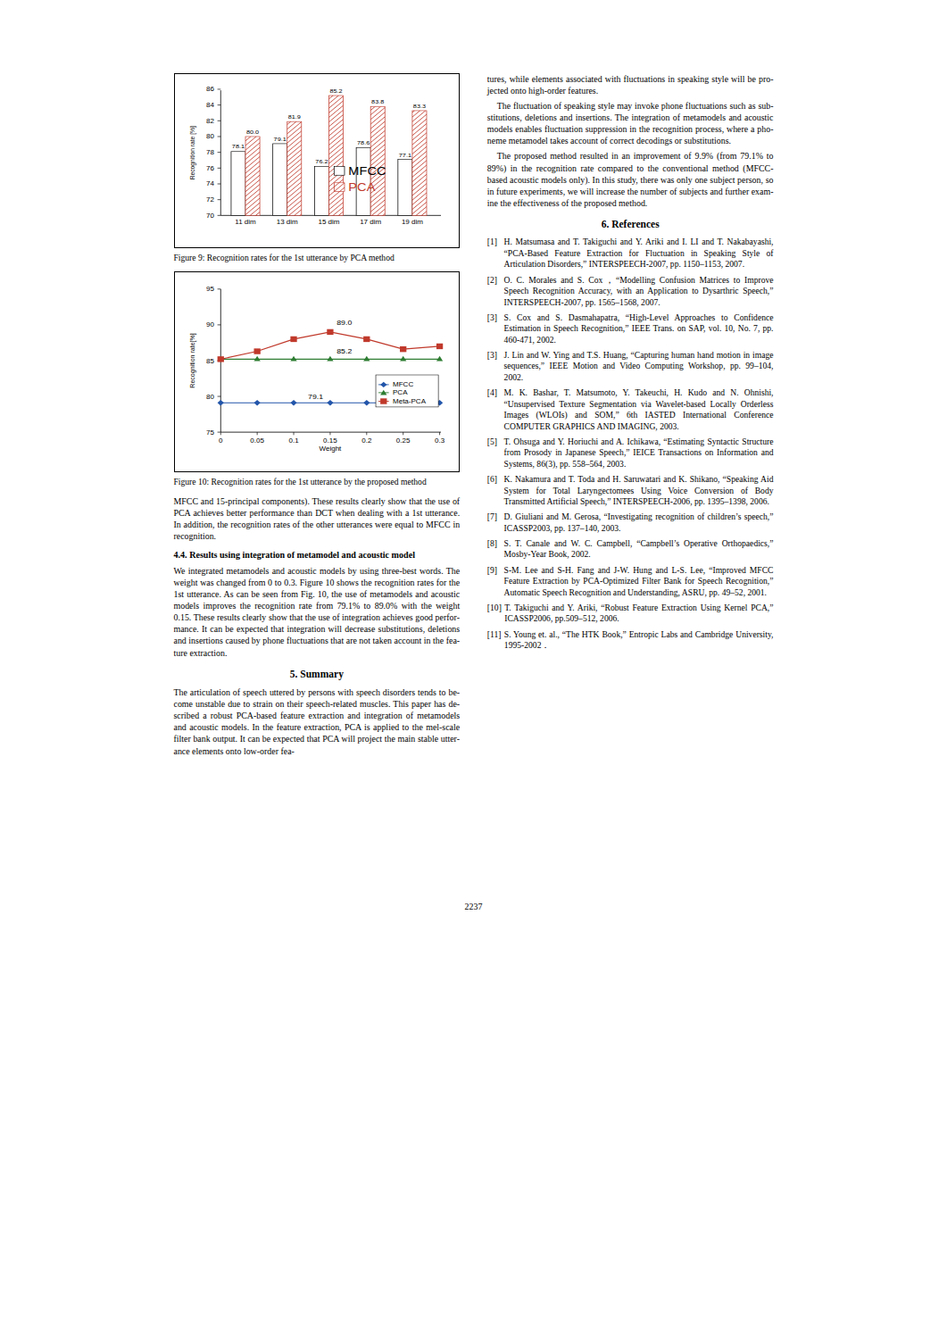70 72 74 76 78 80 82 84 86 Recognition rate [%] 78.1 80.0 79.1 81.9 76.2 85.2 78.6 83.8 77.1 83.3 11 dim 13 dim 15 dim 17 dim 19 dim MFCC PCA
Figure 9: Recognition rates for the 1st utterance by PCA method
75 80 85 90 95 Recognition rate[%] 0 0.05 0.1 0.15 0.2 0.25 0.3 Weight 79.1 85.2 89.0 MFCC PCA Meta-PCA
Figure 10: Recognition rates for the 1st utterance by the proposed method
MFCC and 15-principal components). These results clearly show that the use of PCA achieves better performance than DCT when dealing with a 1st utterance. In addition, the recognition rates of the other utterances were equal to MFCC in recognition.
4.4. Results using integration of metamodel and acoustic model
We integrated metamodels and acoustic models by using three-best words. The weight was changed from 0 to 0.3. Figure 10 shows the recognition rates for the 1st utterance. As can be seen from Fig. 10, the use of metamodels and acoustic models improves the recognition rate from 79.1% to 89.0% with the weight 0.15. These results clearly show that the use of integration achieves good performance. It can be expected that integration will decrease substitutions, deletions and insertions caused by phone fluctuations that are not taken account in the feature extraction.
5. Summary
The articulation of speech uttered by persons with speech disorders tends to become unstable due to strain on their speech-related muscles. This paper has described a robust PCA-based feature extraction and integration of metamodels and acoustic models. In the feature extraction, PCA is applied to the mel-scale filter bank output. It can be expected that PCA will project the main stable utterance elements onto low-order fea-
tures, while elements associated with fluctuations in speaking style will be projected onto high-order features.
The fluctuation of speaking style may invoke phone fluctuations such as substitutions, deletions and insertions. The integration of metamodels and acoustic models enables fluctuation suppression in the recognition process, where a phoneme metamodel takes account of correct decodings or substitutions.
The proposed method resulted in an improvement of 9.9% (from 79.1% to 89%) in the recognition rate compared to the conventional method (MFCC-based acoustic models only). In this study, there was only one subject person, so in future experiments, we will increase the number of subjects and further examine the effectiveness of the proposed method.
6. References
[1]
H. Matsumasa and T. Takiguchi and Y. Ariki and I. LI and T. Nakabayashi, “PCA-Based Feature Extraction for Fluctuation in Speaking Style of Articulation Disorders,” INTERSPEECH-2007, pp. 1150–1153, 2007.
[2]
O. C. Morales and S. Cox，“Modelling Confusion Matrices to Improve Speech Recognition Accuracy, with an Application to Dysarthric Speech,” INTERSPEECH-2007, pp. 1565–1568, 2007.
[3]
S. Cox and S. Dasmahapatra, “High-Level Approaches to Confidence Estimation in Speech Recognition,” IEEE Trans. on SAP, vol. 10, No. 7, pp. 460-471, 2002.
[3]
J. Lin and W. Ying and T.S. Huang, “Capturing human hand motion in image sequences,” IEEE Motion and Video Computing Workshop, pp. 99–104, 2002.
[4]
M. K. Bashar, T. Matsumoto, Y. Takeuchi, H. Kudo and N. Ohnishi, “Unsupervised Texture Segmentation via Wavelet-based Locally Orderless Images (WLOIs) and SOM,” 6th IASTED International Conference COMPUTER GRAPHICS AND IMAGING, 2003.
[5]
T. Ohsuga and Y. Horiuchi and A. Ichikawa, “Estimating Syntactic Structure from Prosody in Japanese Speech,” IEICE Transactions on Information and Systems, 86(3), pp. 558–564, 2003.
[6]
K. Nakamura and T. Toda and H. Saruwatari and K. Shikano, “Speaking Aid System for Total Laryngectomees Using Voice Conversion of Body Transmitted Artificial Speech,” INTERSPEECH-2006, pp. 1395–1398, 2006.
[7]
D. Giuliani and M. Gerosa, “Investigating recognition of children’s speech,” ICASSP2003, pp. 137–140, 2003.
[8]
S. T. Canale and W. C. Campbell, “Campbell’s Operative Orthopaedics,” Mosby-Year Book, 2002.
[9]
S-M. Lee and S-H. Fang and J-W. Hung and L-S. Lee, “Improved MFCC Feature Extraction by PCA-Optimized Filter Bank for Speech Recognition,” Automatic Speech Recognition and Understanding, ASRU, pp. 49–52, 2001.
[10]
T. Takiguchi and Y. Ariki, “Robust Feature Extraction Using Kernel PCA,” ICASSP2006, pp.509–512, 2006.
[11]
S. Young et. al., “The HTK Book,” Entropic Labs and Cambridge University, 1995-2002．
2237